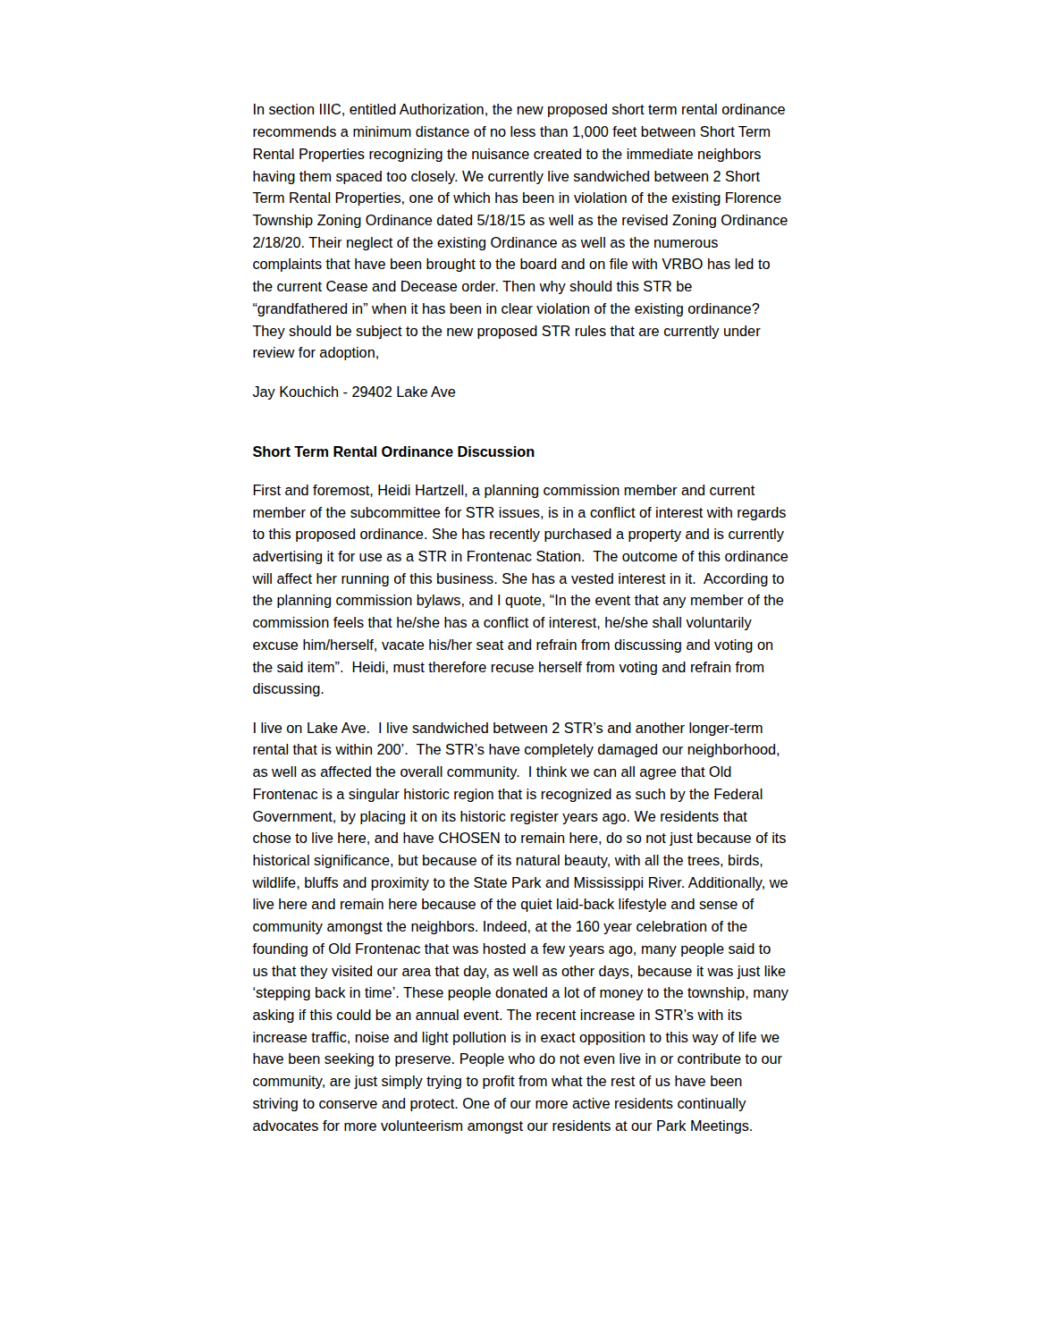In section IIIC, entitled Authorization, the new proposed short term rental ordinance recommends a minimum distance of no less than 1,000 feet between Short Term Rental Properties recognizing the nuisance created to the immediate neighbors having them spaced too closely. We currently live sandwiched between 2 Short Term Rental Properties, one of which has been in violation of the existing Florence Township Zoning Ordinance dated 5/18/15 as well as the revised Zoning Ordinance 2/18/20. Their neglect of the existing Ordinance as well as the numerous complaints that have been brought to the board and on file with VRBO has led to the current Cease and Decease order. Then why should this STR be “grandfathered in” when it has been in clear violation of the existing ordinance? They should be subject to the new proposed STR rules that are currently under review for adoption,
Jay Kouchich - 29402 Lake Ave
Short Term Rental Ordinance Discussion
First and foremost, Heidi Hartzell, a planning commission member and current member of the subcommittee for STR issues, is in a conflict of interest with regards to this proposed ordinance. She has recently purchased a property and is currently advertising it for use as a STR in Frontenac Station. The outcome of this ordinance will affect her running of this business. She has a vested interest in it. According to the planning commission bylaws, and I quote, “In the event that any member of the commission feels that he/she has a conflict of interest, he/she shall voluntarily excuse him/herself, vacate his/her seat and refrain from discussing and voting on the said item”. Heidi, must therefore recuse herself from voting and refrain from discussing.
I live on Lake Ave. I live sandwiched between 2 STR’s and another longer-term rental that is within 200’. The STR’s have completely damaged our neighborhood, as well as affected the overall community. I think we can all agree that Old Frontenac is a singular historic region that is recognized as such by the Federal Government, by placing it on its historic register years ago. We residents that chose to live here, and have CHOSEN to remain here, do so not just because of its historical significance, but because of its natural beauty, with all the trees, birds, wildlife, bluffs and proximity to the State Park and Mississippi River. Additionally, we live here and remain here because of the quiet laid-back lifestyle and sense of community amongst the neighbors. Indeed, at the 160 year celebration of the founding of Old Frontenac that was hosted a few years ago, many people said to us that they visited our area that day, as well as other days, because it was just like ‘stepping back in time’. These people donated a lot of money to the township, many asking if this could be an annual event. The recent increase in STR’s with its increase traffic, noise and light pollution is in exact opposition to this way of life we have been seeking to preserve. People who do not even live in or contribute to our community, are just simply trying to profit from what the rest of us have been striving to conserve and protect. One of our more active residents continually advocates for more volunteerism amongst our residents at our Park Meetings.